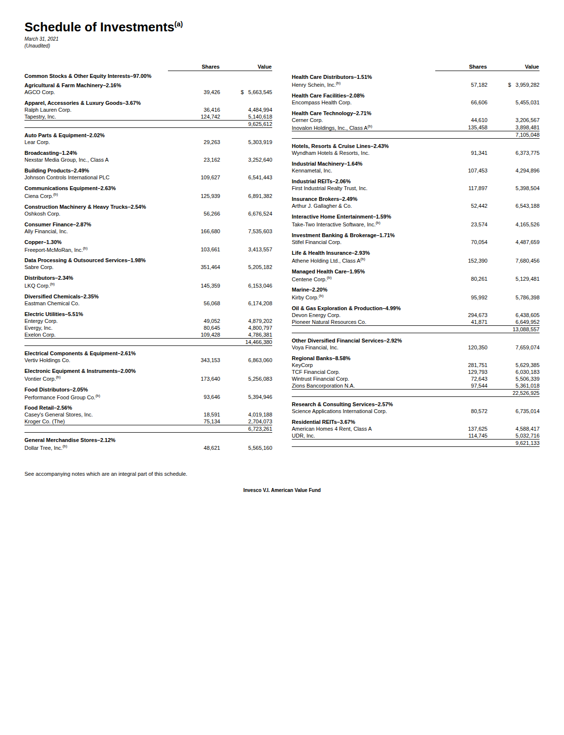Schedule of Investments(a)
March 31, 2021
(Unaudited)
| | Shares | Value |
| --- | --- | --- |
| Common Stocks & Other Equity Interests–97.00% |
| Agricultural & Farm Machinery–2.16% |
| AGCO Corp. | 39,426 | $ 5,663,545 |
| Apparel, Accessories & Luxury Goods–3.67% |
| Ralph Lauren Corp. | 36,416 | 4,484,994 |
| Tapestry, Inc. | 124,742 | 5,140,618 |
| | | 9,625,612 |
| Auto Parts & Equipment–2.02% |
| Lear Corp. | 29,263 | 5,303,919 |
| Broadcasting–1.24% |
| Nexstar Media Group, Inc., Class A | 23,162 | 3,252,640 |
| Building Products–2.49% |
| Johnson Controls International PLC | 109,627 | 6,541,443 |
| Communications Equipment–2.63% |
| Ciena Corp. (b) | 125,939 | 6,891,382 |
| Construction Machinery & Heavy Trucks–2.54% |
| Oshkosh Corp. | 56,266 | 6,676,524 |
| Consumer Finance–2.87% |
| Ally Financial, Inc. | 166,680 | 7,535,603 |
| Copper–1.30% |
| Freeport-McMoRan, Inc. (b) | 103,661 | 3,413,557 |
| Data Processing & Outsourced Services–1.98% |
| Sabre Corp. | 351,464 | 5,205,182 |
| Distributors–2.34% |
| LKQ Corp. (b) | 145,359 | 6,153,046 |
| Diversified Chemicals–2.35% |
| Eastman Chemical Co. | 56,068 | 6,174,208 |
| Electric Utilities–5.51% |
| Entergy Corp. | 49,052 | 4,879,202 |
| Evergy, Inc. | 80,645 | 4,800,797 |
| Exelon Corp. | 109,428 | 4,786,381 |
| | | 14,466,380 |
| Electrical Components & Equipment–2.61% |
| Vertiv Holdings Co. | 343,153 | 6,863,060 |
| Electronic Equipment & Instruments–2.00% |
| Vontier Corp. (b) | 173,640 | 5,256,083 |
| Food Distributors–2.05% |
| Performance Food Group Co. (b) | 93,646 | 5,394,946 |
| Food Retail–2.56% |
| Casey's General Stores, Inc. | 18,591 | 4,019,188 |
| Kroger Co. (The) | 75,134 | 2,704,073 |
| | | 6,723,261 |
| General Merchandise Stores–2.12% |
| Dollar Tree, Inc. (b) | 48,621 | 5,565,160 |
| | Shares | Value |
| --- | --- | --- |
| Health Care Distributors–1.51% |
| Henry Schein, Inc. (b) | 57,182 | $ 3,959,282 |
| Health Care Facilities–2.08% |
| Encompass Health Corp. | 66,606 | 5,455,031 |
| Health Care Technology–2.71% |
| Cerner Corp. | 44,610 | 3,206,567 |
| Inovalon Holdings, Inc., Class A (b) | 135,458 | 3,898,481 |
| | | 7,105,048 |
| Hotels, Resorts & Cruise Lines–2.43% |
| Wyndham Hotels & Resorts, Inc. | 91,341 | 6,373,775 |
| Industrial Machinery–1.64% |
| Kennametal, Inc. | 107,453 | 4,294,896 |
| Industrial REITs–2.06% |
| First Industrial Realty Trust, Inc. | 117,897 | 5,398,504 |
| Insurance Brokers–2.49% |
| Arthur J. Gallagher & Co. | 52,442 | 6,543,188 |
| Interactive Home Entertainment–1.59% |
| Take-Two Interactive Software, Inc. (b) | 23,574 | 4,165,526 |
| Investment Banking & Brokerage–1.71% |
| Stifel Financial Corp. | 70,054 | 4,487,659 |
| Life & Health Insurance–2.93% |
| Athene Holding Ltd., Class A (b) | 152,390 | 7,680,456 |
| Managed Health Care–1.95% |
| Centene Corp. (b) | 80,261 | 5,129,481 |
| Marine–2.20% |
| Kirby Corp. (b) | 95,992 | 5,786,398 |
| Oil & Gas Exploration & Production–4.99% |
| Devon Energy Corp. | 294,673 | 6,438,605 |
| Pioneer Natural Resources Co. | 41,871 | 6,649,952 |
| | | 13,088,557 |
| Other Diversified Financial Services–2.92% |
| Voya Financial, Inc. | 120,350 | 7,659,074 |
| Regional Banks–8.58% |
| KeyCorp | 281,751 | 5,629,385 |
| TCF Financial Corp. | 129,793 | 6,030,183 |
| Wintrust Financial Corp. | 72,643 | 5,506,339 |
| Zions Bancorporation N.A. | 97,544 | 5,361,018 |
| | | 22,526,925 |
| Research & Consulting Services–2.57% |
| Science Applications International Corp. | 80,572 | 6,735,014 |
| Residential REITs–3.67% |
| American Homes 4 Rent, Class A | 137,625 | 4,588,417 |
| UDR, Inc. | 114,745 | 5,032,716 |
| | | 9,621,133 |
See accompanying notes which are an integral part of this schedule.
Invesco V.I. American Value Fund